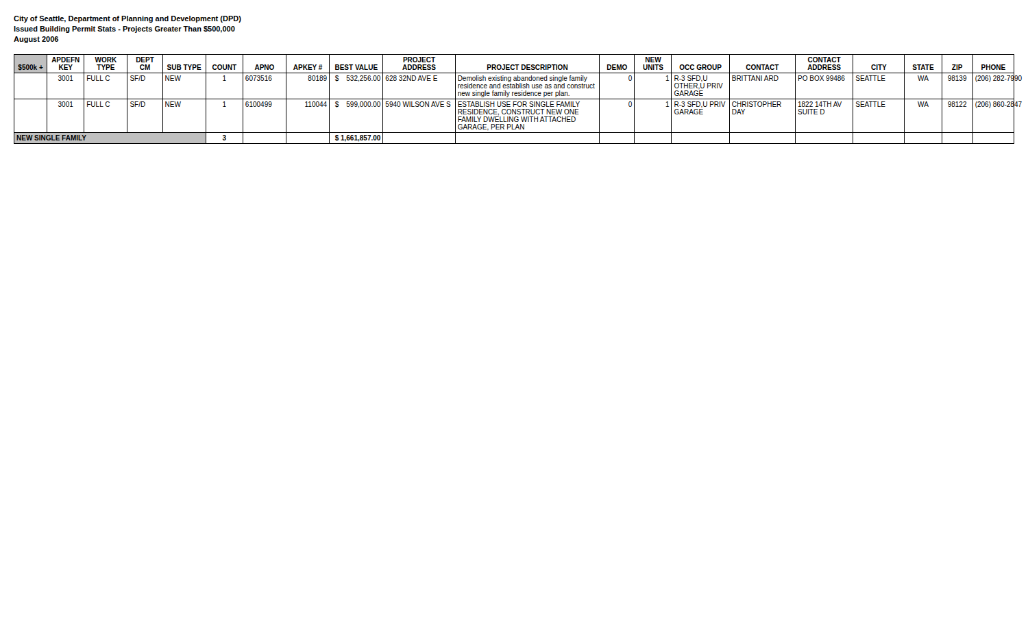City of Seattle, Department of Planning and Development (DPD)
Issued Building Permit Stats - Projects Greater Than $500,000
August 2006
| $500k + | APDEFN KEY | WORK TYPE | DEPT CM | SUB TYPE | COUNT | APNO | APKEY # | BEST VALUE | PROJECT ADDRESS | PROJECT DESCRIPTION | DEMO | NEW UNITS | OCC GROUP | CONTACT | CONTACT ADDRESS | CITY | STATE | ZIP | PHONE |
| --- | --- | --- | --- | --- | --- | --- | --- | --- | --- | --- | --- | --- | --- | --- | --- | --- | --- | --- | --- |
| | 3001 | FULL C | SF/D | NEW | 1 | 6073516 | 80189 | $ 532,256.00 | 628 32ND AVE E | Demolish existing abandoned single family residence and establish use as and construct new single family residence per plan. | 0 | 1 | R-3 SFD,U OTHER,U PRIV GARAGE | BRITTANI ARD | PO BOX 99486 | SEATTLE | WA | 98139 | (206) 282-7990 |
| | 3001 | FULL C | SF/D | NEW | 1 | 6100499 | 110044 | $ 599,000.00 | 5940 WILSON AVE S | ESTABLISH USE FOR SINGLE FAMILY RESIDENCE, CONSTRUCT NEW ONE FAMILY DWELLING WITH ATTACHED GARAGE, PER PLAN | 0 | 1 | R-3 SFD,U PRIV GARAGE | CHRISTOPHER DAY | 1822 14TH AV SUITE D | SEATTLE | WA | 98122 | (206) 860-2847 |
| NEW SINGLE FAMILY | 3 | | | $ 1,661,857.00 | | | | | | | | | | | |